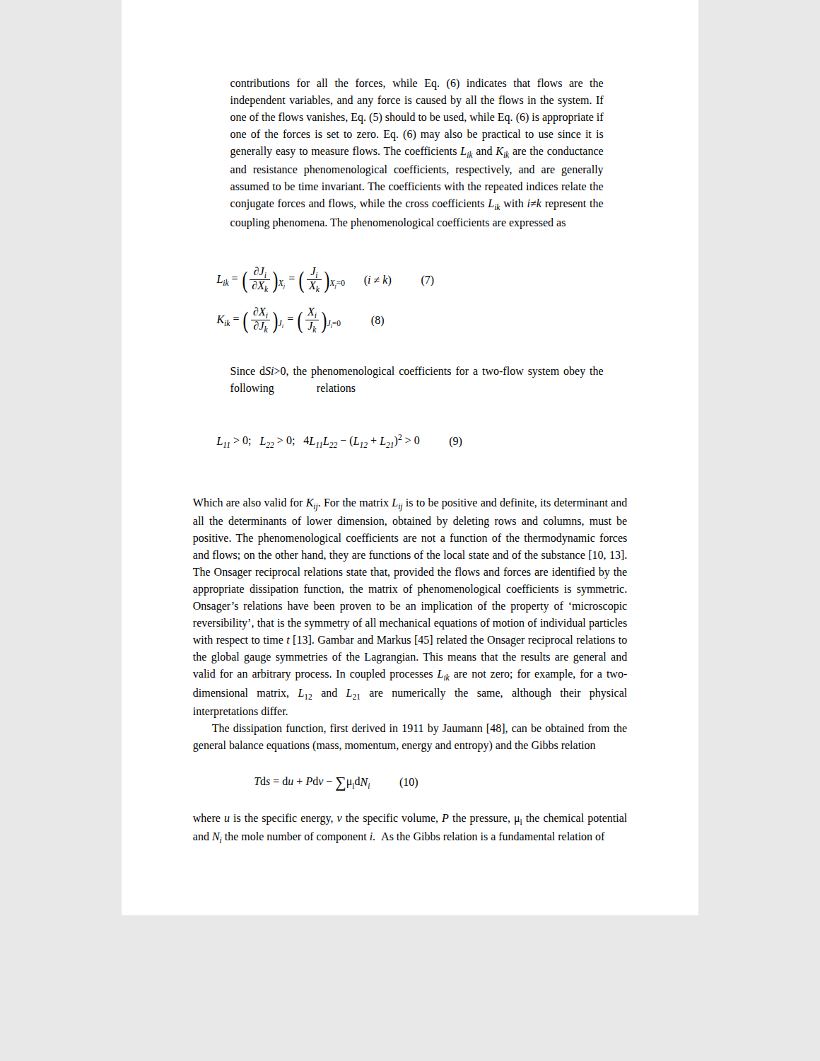contributions for all the forces, while Eq. (6) indicates that flows are the independent variables, and any force is caused by all the flows in the system. If one of the flows vanishes, Eq. (5) should to be used, while Eq. (6) is appropriate if one of the forces is set to zero. Eq. (6) may also be practical to use since it is generally easy to measure flows. The coefficients Lik and Kik are the conductance and resistance phenomenological coefficients, respectively, and are generally assumed to be time invariant. The coefficients with the repeated indices relate the conjugate forces and flows, while the cross coefficients Lik with i≠k represent the coupling phenomena. The phenomenological coefficients are expressed as
Lik = (∂Ji∂Xk) Xj = (Ji Xk) Xj=0 (i ≠ k) (7)
Kik = (∂Xi∂Jk) Ji = (Xi Jk) Ji=0 (8)
Since dSi>0, the phenomenological coefficients for a two-flow system obey the following relations
L11 > 0; L22 > 0; 4L11 L22 − (L12 + L21)2 > 0 (9)
Which are also valid for Kij. For the matrix Lij is to be positive and definite, its determinant and all the determinants of lower dimension, obtained by deleting rows and columns, must be positive. The phenomenological coefficients are not a function of the thermodynamic forces and flows; on the other hand, they are functions of the local state and of the substance [10, 13]. The Onsager reciprocal relations state that, provided the flows and forces are identified by the appropriate dissipation function, the matrix of phenomenological coefficients is symmetric. Onsager’s relations have been proven to be an implication of the property of ‘microscopic reversibility’, that is the symmetry of all mechanical equations of motion of individual particles with respect to time t [13]. Gambar and Markus [45] related the Onsager reciprocal relations to the global gauge symmetries of the Lagrangian. This means that the results are general and valid for an arbitrary process. In coupled processes Lik are not zero; for example, for a two-dimensional matrix, L 12 and L 21 are numerically the same, although their physical interpretations differ.
The dissipation function, first derived in 1911 by Jaumann [48], can be obtained from the general balance equations (mass, momentum, energy and entropy) and the Gibbs relation
Tds = du + Pdv − ∑μidNi (10)
where u is the specific energy, v the specific volume, P the pressure, μi the chemical potential and Ni the mole number of component i. As the Gibbs relation is a fundamental relation of